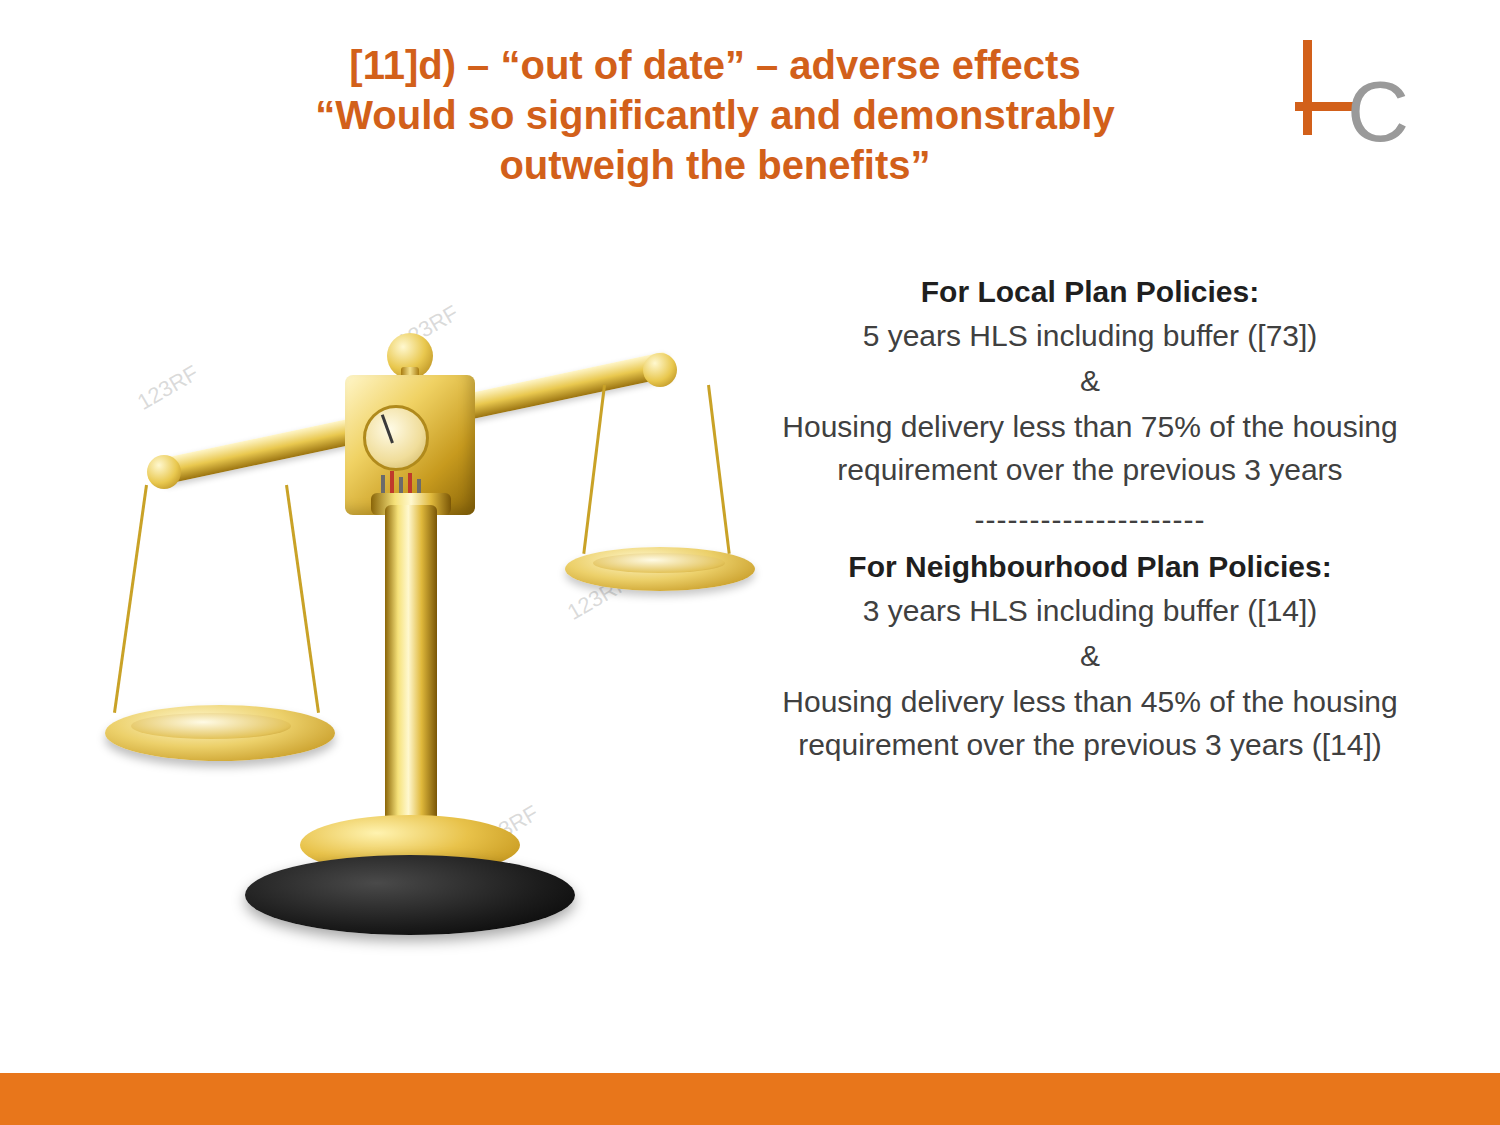[11]d) – “out of date” – adverse effects
“Would so significantly and demonstrably
outweigh the benefits”
C
123RF 123RF 123RF 123RF 123RF
For Local Plan Policies:
5 years HLS including buffer ([73])
&
Housing delivery less than 75% of the housing requirement over the previous 3 years
---------------------
For Neighbourhood Plan Policies:
3 years HLS including buffer ([14])
&
Housing delivery less than 45% of the housing requirement over the previous 3 years ([14])